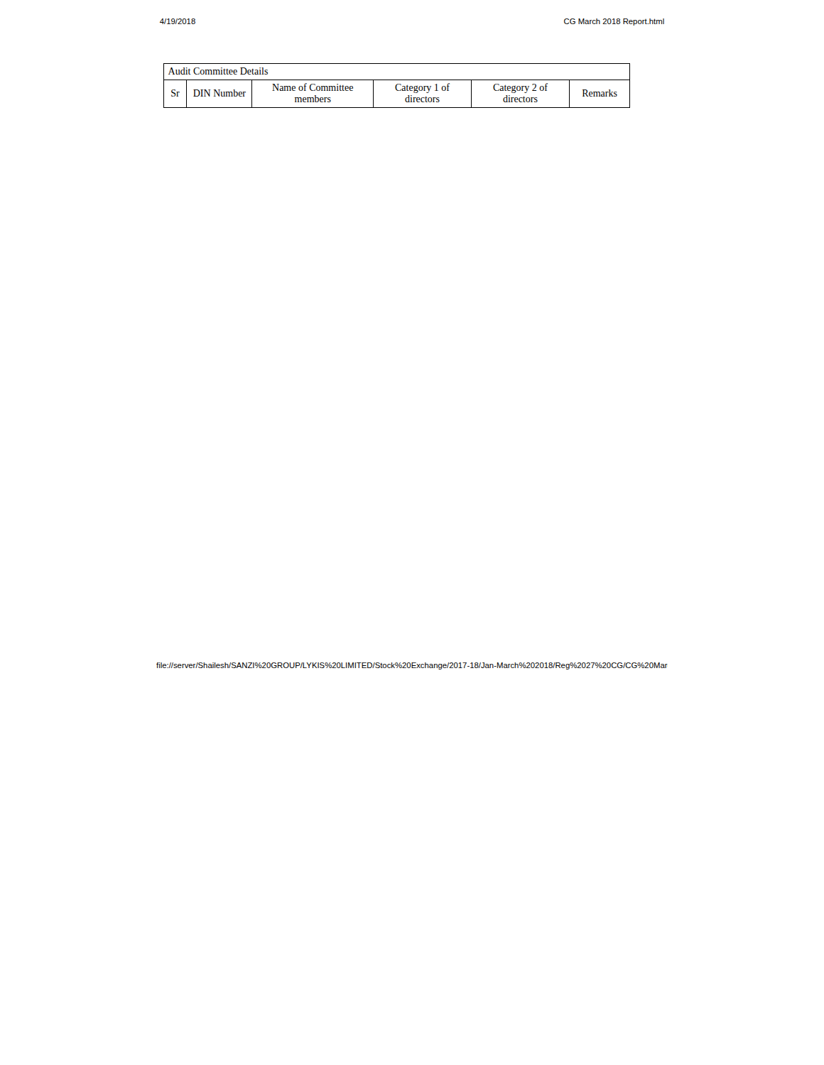4/19/2018 CG March 2018 Report.html
| Audit Committee Details |
| Sr | DIN Number | Name of Committee members | Category 1 of directors | Category 2 of directors | Remarks |
file://server/Shailesh/SANZI%20GROUP/LYKIS%20LIMITED/Stock%20Exchange/2017-18/Jan-March%202018/Reg%2027%20CG/CG%20March%202018%20Repo